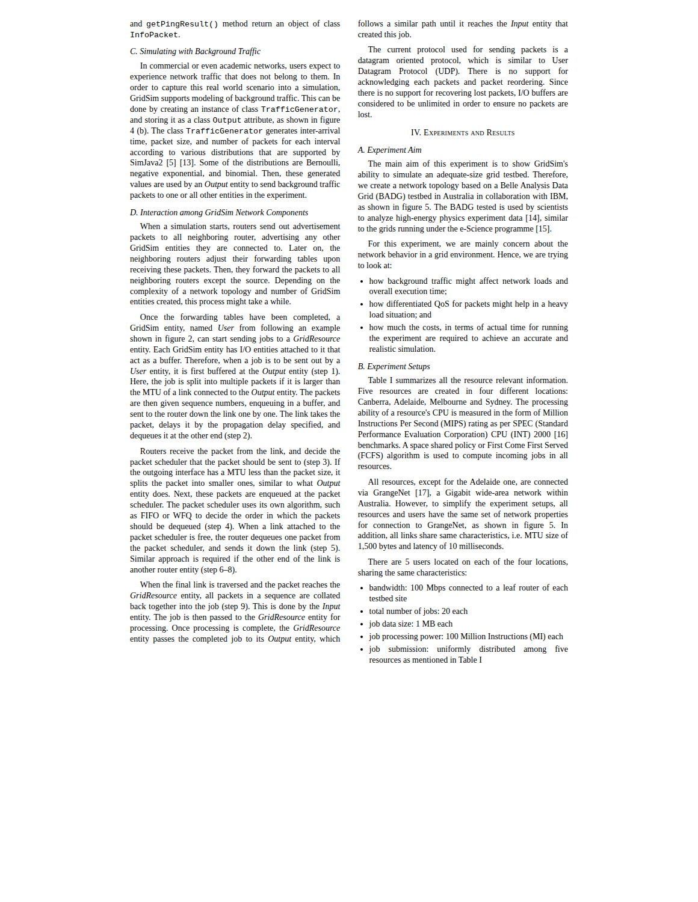and getPingResult() method return an object of class InfoPacket.
C. Simulating with Background Traffic
In commercial or even academic networks, users expect to experience network traffic that does not belong to them. In order to capture this real world scenario into a simulation, GridSim supports modeling of background traffic. This can be done by creating an instance of class TrafficGenerator, and storing it as a class Output attribute, as shown in figure 4 (b). The class TrafficGenerator generates inter-arrival time, packet size, and number of packets for each interval according to various distributions that are supported by SimJava2 [5] [13]. Some of the distributions are Bernoulli, negative exponential, and binomial. Then, these generated values are used by an Output entity to send background traffic packets to one or all other entities in the experiment.
D. Interaction among GridSim Network Components
When a simulation starts, routers send out advertisement packets to all neighboring router, advertising any other GridSim entities they are connected to. Later on, the neighboring routers adjust their forwarding tables upon receiving these packets. Then, they forward the packets to all neighboring routers except the source. Depending on the complexity of a network topology and number of GridSim entities created, this process might take a while.
Once the forwarding tables have been completed, a GridSim entity, named User from following an example shown in figure 2, can start sending jobs to a GridResource entity. Each GridSim entity has I/O entities attached to it that act as a buffer. Therefore, when a job is to be sent out by a User entity, it is first buffered at the Output entity (step 1). Here, the job is split into multiple packets if it is larger than the MTU of a link connected to the Output entity. The packets are then given sequence numbers, enqueuing in a buffer, and sent to the router down the link one by one. The link takes the packet, delays it by the propagation delay specified, and dequeues it at the other end (step 2).
Routers receive the packet from the link, and decide the packet scheduler that the packet should be sent to (step 3). If the outgoing interface has a MTU less than the packet size, it splits the packet into smaller ones, similar to what Output entity does. Next, these packets are enqueued at the packet scheduler. The packet scheduler uses its own algorithm, such as FIFO or WFQ to decide the order in which the packets should be dequeued (step 4). When a link attached to the packet scheduler is free, the router dequeues one packet from the packet scheduler, and sends it down the link (step 5). Similar approach is required if the other end of the link is another router entity (step 6–8).
When the final link is traversed and the packet reaches the GridResource entity, all packets in a sequence are collated back together into the job (step 9). This is done by the Input entity. The job is then passed to the GridResource entity for processing. Once processing is complete, the GridResource entity passes the completed job to its Output entity, which follows a similar path until it reaches the Input entity that created this job.
The current protocol used for sending packets is a datagram oriented protocol, which is similar to User Datagram Protocol (UDP). There is no support for acknowledging each packets and packet reordering. Since there is no support for recovering lost packets, I/O buffers are considered to be unlimited in order to ensure no packets are lost.
IV. Experiments and Results
A. Experiment Aim
The main aim of this experiment is to show GridSim's ability to simulate an adequate-size grid testbed. Therefore, we create a network topology based on a Belle Analysis Data Grid (BADG) testbed in Australia in collaboration with IBM, as shown in figure 5. The BADG tested is used by scientists to analyze high-energy physics experiment data [14], similar to the grids running under the e-Science programme [15].
For this experiment, we are mainly concern about the network behavior in a grid environment. Hence, we are trying to look at:
how background traffic might affect network loads and overall execution time;
how differentiated QoS for packets might help in a heavy load situation; and
how much the costs, in terms of actual time for running the experiment are required to achieve an accurate and realistic simulation.
B. Experiment Setups
Table I summarizes all the resource relevant information. Five resources are created in four different locations: Canberra, Adelaide, Melbourne and Sydney. The processing ability of a resource's CPU is measured in the form of Million Instructions Per Second (MIPS) rating as per SPEC (Standard Performance Evaluation Corporation) CPU (INT) 2000 [16] benchmarks. A space shared policy or First Come First Served (FCFS) algorithm is used to compute incoming jobs in all resources.
All resources, except for the Adelaide one, are connected via GrangeNet [17], a Gigabit wide-area network within Australia. However, to simplify the experiment setups, all resources and users have the same set of network properties for connection to GrangeNet, as shown in figure 5. In addition, all links share same characteristics, i.e. MTU size of 1,500 bytes and latency of 10 milliseconds.
There are 5 users located on each of the four locations, sharing the same characteristics:
bandwidth: 100 Mbps connected to a leaf router of each testbed site
total number of jobs: 20 each
job data size: 1 MB each
job processing power: 100 Million Instructions (MI) each
job submission: uniformly distributed among five resources as mentioned in Table I